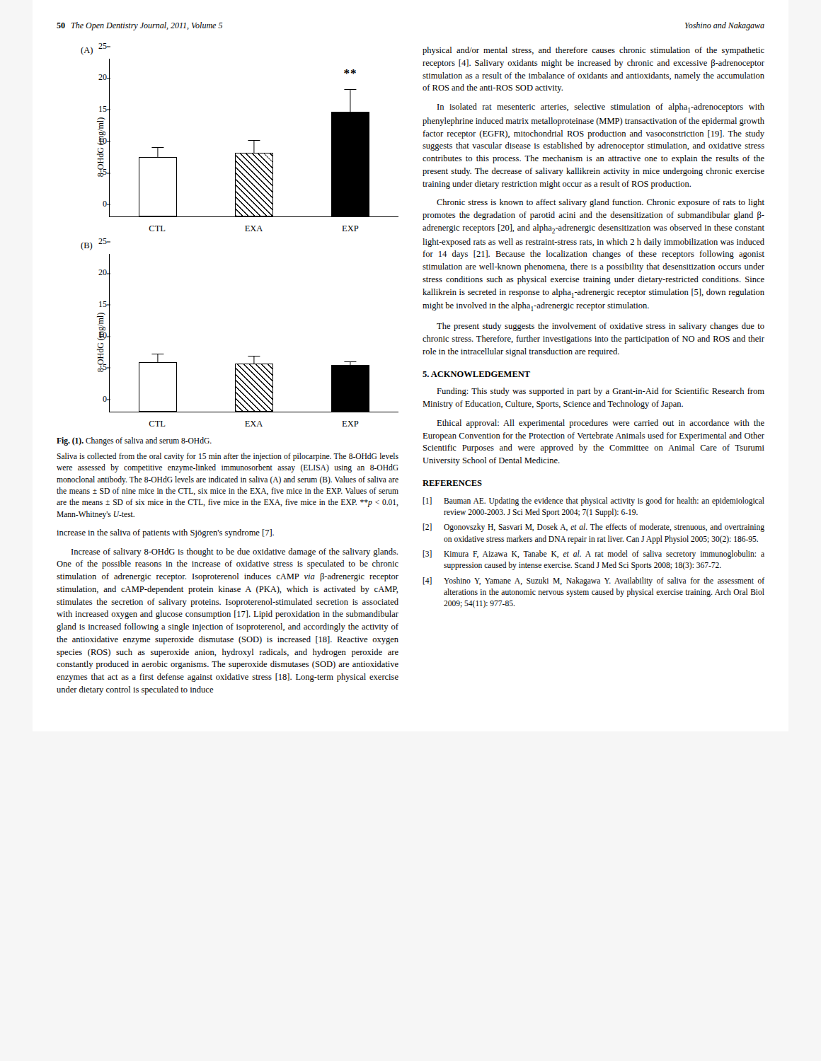50 The Open Dentistry Journal, 2011, Volume 5
Yoshino and Nakagawa
(A)
8-OHdG (mg/ml)
25
20
15
10
5
0
**
CTL EXA EXP
(B)
8-OHdG (mg/ml)
25
20
15
10
5
0
CTL EXA EXP
Fig. (1). Changes of saliva and serum 8-OHdG.
Saliva is collected from the oral cavity for 15 min after the injection of pilocarpine. The 8-OHdG levels were assessed by competitive enzyme-linked immunosorbent assay (ELISA) using an 8-OHdG monoclonal antibody. The 8-OHdG levels are indicated in saliva (A) and serum (B). Values of saliva are the means ± SD of nine mice in the CTL, six mice in the EXA, five mice in the EXP. Values of serum are the means ± SD of six mice in the CTL, five mice in the EXA, five mice in the EXP. **p < 0.01, Mann-Whitney's U-test.
increase in the saliva of patients with Sjögren's syndrome [7].
Increase of salivary 8-OHdG is thought to be due oxidative damage of the salivary glands. One of the possible reasons in the increase of oxidative stress is speculated to be chronic stimulation of adrenergic receptor. Isoproterenol induces cAMP via β-adrenergic receptor stimulation, and cAMP-dependent protein kinase A (PKA), which is activated by cAMP, stimulates the secretion of salivary proteins. Isoproterenol-stimulated secretion is associated with increased oxygen and glucose consumption [17]. Lipid peroxidation in the submandibular gland is increased following a single injection of isoproterenol, and accordingly the activity of the antioxidative enzyme superoxide dismutase (SOD) is increased [18]. Reactive oxygen species (ROS) such as superoxide anion, hydroxyl radicals, and hydrogen peroxide are constantly produced in aerobic organisms. The superoxide dismutases (SOD) are antioxidative enzymes that act as a first defense against oxidative stress [18]. Long-term physical exercise under dietary control is speculated to induce
physical and/or mental stress, and therefore causes chronic stimulation of the sympathetic receptors [4]. Salivary oxidants might be increased by chronic and excessive β-adrenoceptor stimulation as a result of the imbalance of oxidants and antioxidants, namely the accumulation of ROS and the anti-ROS SOD activity.
In isolated rat mesenteric arteries, selective stimulation of alpha1-adrenoceptors with phenylephrine induced matrix metalloproteinase (MMP) transactivation of the epidermal growth factor receptor (EGFR), mitochondrial ROS production and vasoconstriction [19]. The study suggests that vascular disease is established by adrenoceptor stimulation, and oxidative stress contributes to this process. The mechanism is an attractive one to explain the results of the present study. The decrease of salivary kallikrein activity in mice undergoing chronic exercise training under dietary restriction might occur as a result of ROS production.
Chronic stress is known to affect salivary gland function. Chronic exposure of rats to light promotes the degradation of parotid acini and the desensitization of submandibular gland β-adrenergic receptors [20], and alpha2-adrenergic desensitization was observed in these constant light-exposed rats as well as restraint-stress rats, in which 2 h daily immobilization was induced for 14 days [21]. Because the localization changes of these receptors following agonist stimulation are well-known phenomena, there is a possibility that desensitization occurs under stress conditions such as physical exercise training under dietary-restricted conditions. Since kallikrein is secreted in response to alpha1-adrenergic receptor stimulation [5], down regulation might be involved in the alpha1-adrenergic receptor stimulation.
The present study suggests the involvement of oxidative stress in salivary changes due to chronic stress. Therefore, further investigations into the participation of NO and ROS and their role in the intracellular signal transduction are required.
5. Acknowledgement
Funding: This study was supported in part by a Grant-in-Aid for Scientific Research from Ministry of Education, Culture, Sports, Science and Technology of Japan.
Ethical approval: All experimental procedures were carried out in accordance with the European Convention for the Protection of Vertebrate Animals used for Experimental and Other Scientific Purposes and were approved by the Committee on Animal Care of Tsurumi University School of Dental Medicine.
References
[1]
Bauman AE. Updating the evidence that physical activity is good for health: an epidemiological review 2000-2003. J Sci Med Sport 2004; 7(1 Suppl): 6-19.
[2]
Ogonovszky H, Sasvari M, Dosek A, et al. The effects of moderate, strenuous, and overtraining on oxidative stress markers and DNA repair in rat liver. Can J Appl Physiol 2005; 30(2): 186-95.
[3]
Kimura F, Aizawa K, Tanabe K, et al. A rat model of saliva secretory immunoglobulin: a suppression caused by intense exercise. Scand J Med Sci Sports 2008; 18(3): 367-72.
[4]
Yoshino Y, Yamane A, Suzuki M, Nakagawa Y. Availability of saliva for the assessment of alterations in the autonomic nervous system caused by physical exercise training. Arch Oral Biol 2009; 54(11): 977-85.